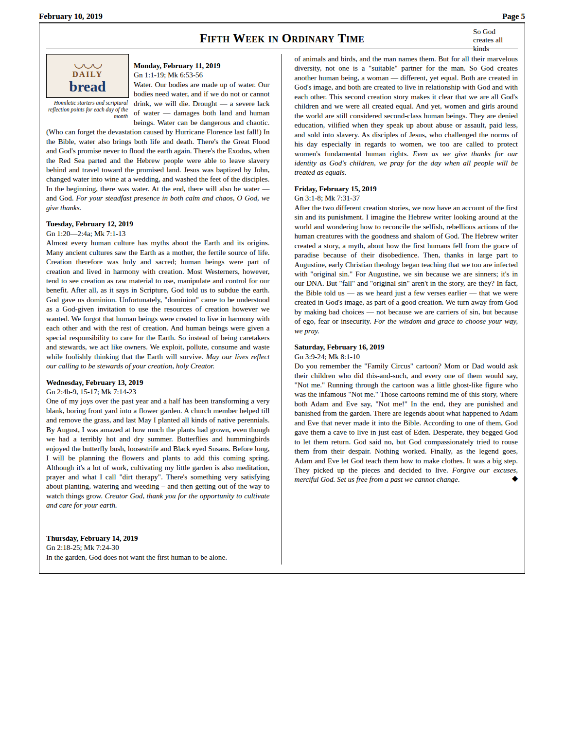February 10, 2019 Page 5
So God creates all kinds
Fifth Week in Ordinary Time
◡◡◡
Daily
bread
Homiletic starters and scriptural reflection points for each day of the month
Monday, February 11, 2019
Gn 1:1-19; Mk 6:53-56
Water. Our bodies are made up of water. Our bodies need water, and if we do not or cannot drink, we will die. Drought — a severe lack of water — damages both land and human beings. Water can be dangerous and chaotic. (Who can forget the devastation caused by Hurricane Florence last fall!) In the Bible, water also brings both life and death. There's the Great Flood and God's promise never to flood the earth again. There's the Exodus, when the Red Sea parted and the Hebrew people were able to leave slavery behind and travel toward the promised land. Jesus was baptized by John, changed water into wine at a wedding, and washed the feet of the disciples. In the beginning, there was water. At the end, there will also be water — and God. For your steadfast presence in both calm and chaos, O God, we give thanks.
Tuesday, February 12, 2019
Gn 1:20—2:4a; Mk 7:1-13
Almost every human culture has myths about the Earth and its origins. Many ancient cultures saw the Earth as a mother, the fertile source of life. Creation therefore was holy and sacred; human beings were part of creation and lived in harmony with creation. Most Westerners, however, tend to see creation as raw material to use, manipulate and control for our benefit. After all, as it says in Scripture, God told us to subdue the earth. God gave us dominion. Unfortunately, "dominion" came to be understood as a God-given invitation to use the resources of creation however we wanted. We forgot that human beings were created to live in harmony with each other and with the rest of creation. And human beings were given a special responsibility to care for the Earth. So instead of being caretakers and stewards, we act like owners. We exploit, pollute, consume and waste while foolishly thinking that the Earth will survive. May our lives reflect our calling to be stewards of your creation, holy Creator.
Wednesday, February 13, 2019
Gn 2:4b-9, 15-17; Mk 7:14-23
One of my joys over the past year and a half has been transforming a very blank, boring front yard into a flower garden. A church member helped till and remove the grass, and last May I planted all kinds of native perennials. By August, I was amazed at how much the plants had grown, even though we had a terribly hot and dry summer. Butterflies and hummingbirds enjoyed the butterfly bush, loosestrife and Black eyed Susans. Before long, I will be planning the flowers and plants to add this coming spring. Although it's a lot of work, cultivating my little garden is also meditation, prayer and what I call "dirt therapy". There's something very satisfying about planting, watering and weeding – and then getting out of the way to watch things grow. Creator God, thank you for the opportunity to cultivate and care for your earth.
Thursday, February 14, 2019
Gn 2:18-25; Mk 7:24-30
In the garden, God does not want the first human to be alone.
of animals and birds, and the man names them. But for all their marvelous diversity, not one is a "suitable" partner for the man. So God creates another human being, a woman — different, yet equal. Both are created in God's image, and both are created to live in relationship with God and with each other. This second creation story makes it clear that we are all God's children and we were all created equal. And yet, women and girls around the world are still considered second-class human beings. They are denied education, vilified when they speak up about abuse or assault, paid less, and sold into slavery. As disciples of Jesus, who challenged the norms of his day especially in regards to women, we too are called to protect women's fundamental human rights. Even as we give thanks for our identity as God's children, we pray for the day when all people will be treated as equals.
Friday, February 15, 2019
Gn 3:1-8; Mk 7:31-37
After the two different creation stories, we now have an account of the first sin and its punishment. I imagine the Hebrew writer looking around at the world and wondering how to reconcile the selfish, rebellious actions of the human creatures with the goodness and shalom of God. The Hebrew writer created a story, a myth, about how the first humans fell from the grace of paradise because of their disobedience. Then, thanks in large part to Augustine, early Christian theology began teaching that we too are infected with "original sin." For Augustine, we sin because we are sinners; it's in our DNA. But "fall" and "original sin" aren't in the story, are they? In fact, the Bible told us — as we heard just a few verses earlier — that we were created in God's image, as part of a good creation. We turn away from God by making bad choices — not because we are carriers of sin, but because of ego, fear or insecurity. For the wisdom and grace to choose your way, we pray.
Saturday, February 16, 2019
Gn 3:9-24; Mk 8:1-10
Do you remember the "Family Circus" cartoon? Mom or Dad would ask their children who did this-and-such, and every one of them would say, "Not me." Running through the cartoon was a little ghost-like figure who was the infamous "Not me." Those cartoons remind me of this story, where both Adam and Eve say, "Not me!" In the end, they are punished and banished from the garden. There are legends about what happened to Adam and Eve that never made it into the Bible. According to one of them, God gave them a cave to live in just east of Eden. Desperate, they begged God to let them return. God said no, but God compassionately tried to rouse them from their despair. Nothing worked. Finally, as the legend goes, Adam and Eve let God teach them how to make clothes. It was a big step. They picked up the pieces and decided to live. Forgive our excuses, merciful God. Set us free from a past we cannot change. ◆